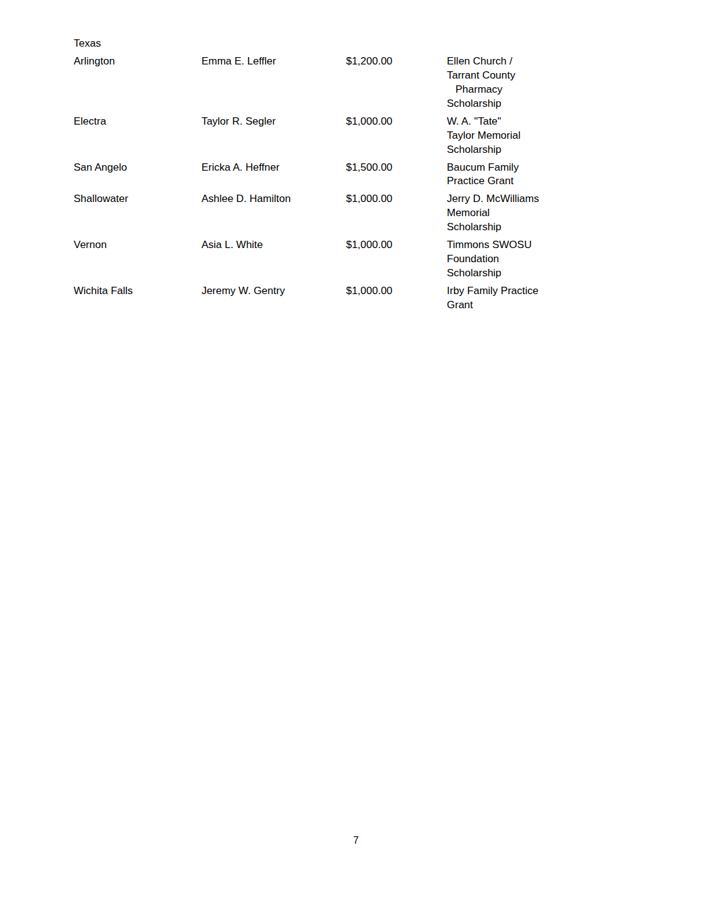| Texas | | | |
| Arlington | Emma E. Leffler | $1,200.00 | Ellen Church / Tarrant County Pharmacy Scholarship |
| Electra | Taylor R. Segler | $1,000.00 | W. A. "Tate" Taylor Memorial Scholarship |
| San Angelo | Ericka A. Heffner | $1,500.00 | Baucum Family Practice Grant |
| Shallowater | Ashlee D. Hamilton | $1,000.00 | Jerry D. McWilliams Memorial Scholarship |
| Vernon | Asia L. White | $1,000.00 | Timmons SWOSU Foundation Scholarship |
| Wichita Falls | Jeremy W. Gentry | $1,000.00 | Irby Family Practice Grant |
7